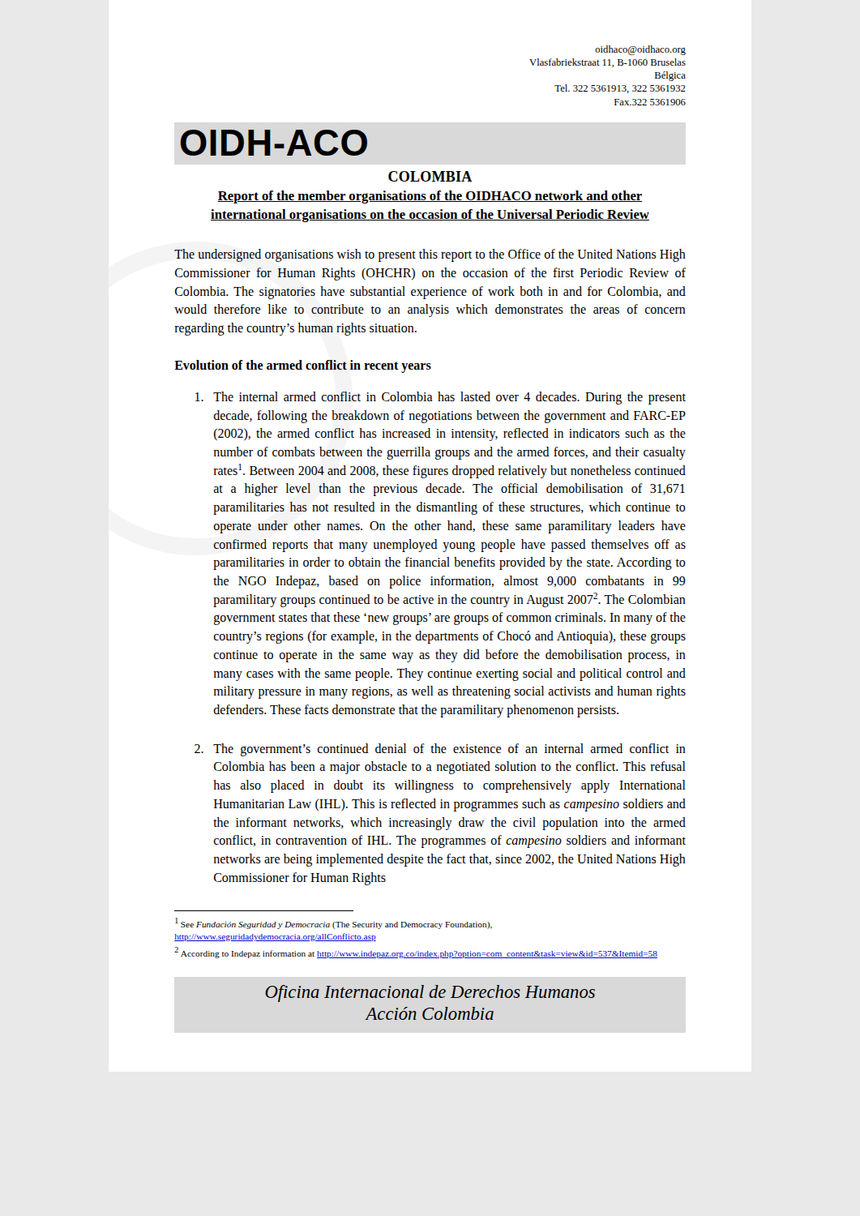oidhaco@oidhaco.org
Vlasfabriekstraat 11, B-1060 Bruselas
Bélgica
Tel. 322 5361913, 322 5361932
Fax.322 5361906
OIDH-ACO
COLOMBIA
Report of the member organisations of the OIDHACO network and other
international organisations on the occasion of the Universal Periodic Review
The undersigned organisations wish to present this report to the Office of the United Nations High Commissioner for Human Rights (OHCHR) on the occasion of the first Periodic Review of Colombia. The signatories have substantial experience of work both in and for Colombia, and would therefore like to contribute to an analysis which demonstrates the areas of concern regarding the country’s human rights situation.
Evolution of the armed conflict in recent years
The internal armed conflict in Colombia has lasted over 4 decades. During the present decade, following the breakdown of negotiations between the government and FARC-EP (2002), the armed conflict has increased in intensity, reflected in indicators such as the number of combats between the guerrilla groups and the armed forces, and their casualty rates1. Between 2004 and 2008, these figures dropped relatively but nonetheless continued at a higher level than the previous decade. The official demobilisation of 31,671 paramilitaries has not resulted in the dismantling of these structures, which continue to operate under other names. On the other hand, these same paramilitary leaders have confirmed reports that many unemployed young people have passed themselves off as paramilitaries in order to obtain the financial benefits provided by the state. According to the NGO Indepaz, based on police information, almost 9,000 combatants in 99 paramilitary groups continued to be active in the country in August 20072. The Colombian government states that these ‘new groups’ are groups of common criminals. In many of the country’s regions (for example, in the departments of Chocó and Antioquia), these groups continue to operate in the same way as they did before the demobilisation process, in many cases with the same people. They continue exerting social and political control and military pressure in many regions, as well as threatening social activists and human rights defenders. These facts demonstrate that the paramilitary phenomenon persists.
The government’s continued denial of the existence of an internal armed conflict in Colombia has been a major obstacle to a negotiated solution to the conflict. This refusal has also placed in doubt its willingness to comprehensively apply International Humanitarian Law (IHL). This is reflected in programmes such as campesino soldiers and the informant networks, which increasingly draw the civil population into the armed conflict, in contravention of IHL. The programmes of campesino soldiers and informant networks are being implemented despite the fact that, since 2002, the United Nations High Commissioner for Human Rights
1 See Fundación Seguridad y Democracia (The Security and Democracy Foundation), http://www.seguridadydemocracia.org/allConflicto.asp
2 According to Indepaz information at http://www.indepaz.org.co/index.php?option=com_content&task=view&id=537&Itemid=58
Oficina Internacional de Derechos Humanos
Acción Colombia